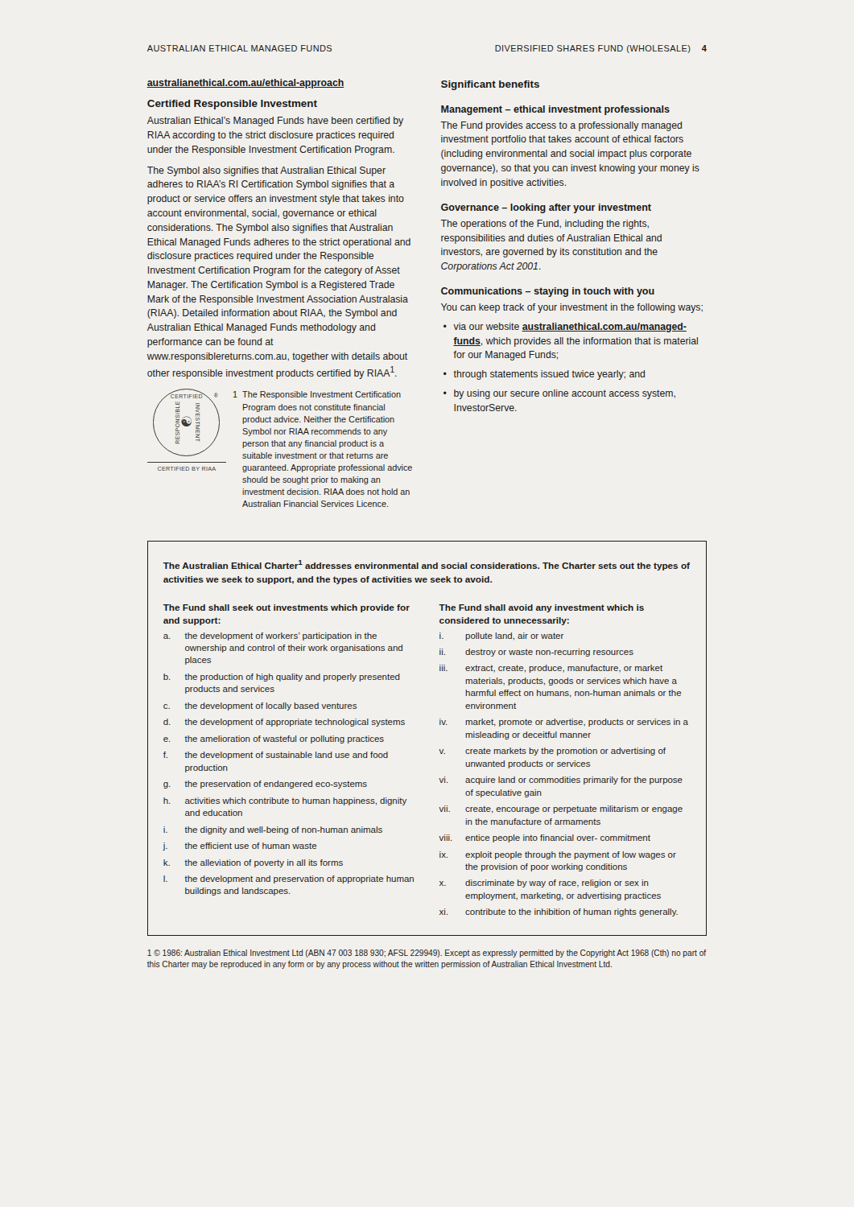Australian Ethical Managed Funds
Diversified Shares Fund (Wholesale) 4
australianethical.com.au/ethical-approach
Certified Responsible Investment
Australian Ethical’s Managed Funds have been certified by RIAA according to the strict disclosure practices required under the Responsible Investment Certification Program.
The Symbol also signifies that Australian Ethical Super adheres to RIAA’s RI Certification Symbol signifies that a product or service offers an investment style that takes into account environmental, social, governance or ethical considerations. The Symbol also signifies that Australian Ethical Managed Funds adheres to the strict operational and disclosure practices required under the Responsible Investment Certification Program for the category of Asset Manager. The Certification Symbol is a Registered Trade Mark of the Responsible Investment Association Australasia (RIAA). Detailed information about RIAA, the Symbol and Australian Ethical Managed Funds methodology and performance can be found at www.responsiblereturns.com.au, together with details about other responsible investment products certified by RIAA1.
®
CERTIFIED RESPONSIBLE INVESTMENT
☯
Certified by RIAA
1
The Responsible Investment Certification Program does not constitute financial product advice. Neither the Certification Symbol nor RIAA recommends to any person that any financial product is a suitable investment or that returns are guaranteed. Appropriate professional advice should be sought prior to making an investment decision. RIAA does not hold an Australian Financial Services Licence.
Significant benefits
Management – ethical investment professionals
The Fund provides access to a professionally managed investment portfolio that takes account of ethical factors (including environmental and social impact plus corporate governance), so that you can invest knowing your money is involved in positive activities.
Governance – looking after your investment
The operations of the Fund, including the rights, responsibilities and duties of Australian Ethical and investors, are governed by its constitution and the Corporations Act 2001.
Communications – staying in touch with you
You can keep track of your investment in the following ways;
via our website australianethical.com.au/managed-funds, which provides all the information that is material for our Managed Funds;
through statements issued twice yearly; and
by using our secure online account access system, InvestorServe.
The Australian Ethical Charter1 addresses environmental and social considerations. The Charter sets out the types of activities we seek to support, and the types of activities we seek to avoid.
The Fund shall seek out investments which provide for and support:
a. the development of workers’ participation in the ownership and control of their work organisations and places
b. the production of high quality and properly presented products and services
c. the development of locally based ventures
d. the development of appropriate technological systems
e. the amelioration of wasteful or polluting practices
f. the development of sustainable land use and food production
g. the preservation of endangered eco-systems
h. activities which contribute to human happiness, dignity and education
i. the dignity and well-being of non-human animals
j. the efficient use of human waste
k. the alleviation of poverty in all its forms
l. the development and preservation of appropriate human buildings and landscapes.
The Fund shall avoid any investment which is considered to unnecessarily:
i. pollute land, air or water
ii. destroy or waste non-recurring resources
iii. extract, create, produce, manufacture, or market materials, products, goods or services which have a harmful effect on humans, non-human animals or the environment
iv. market, promote or advertise, products or services in a misleading or deceitful manner
v. create markets by the promotion or advertising of unwanted products or services
vi. acquire land or commodities primarily for the purpose of speculative gain
vii. create, encourage or perpetuate militarism or engage in the manufacture of armaments
viii. entice people into financial over- commitment
ix. exploit people through the payment of low wages or the provision of poor working conditions
x. discriminate by way of race, religion or sex in employment, marketing, or advertising practices
xi. contribute to the inhibition of human rights generally.
1 © 1986: Australian Ethical Investment Ltd (ABN 47 003 188 930; AFSL 229949). Except as expressly permitted by the Copyright Act 1968 (Cth) no part of this Charter may be reproduced in any form or by any process without the written permission of Australian Ethical Investment Ltd.